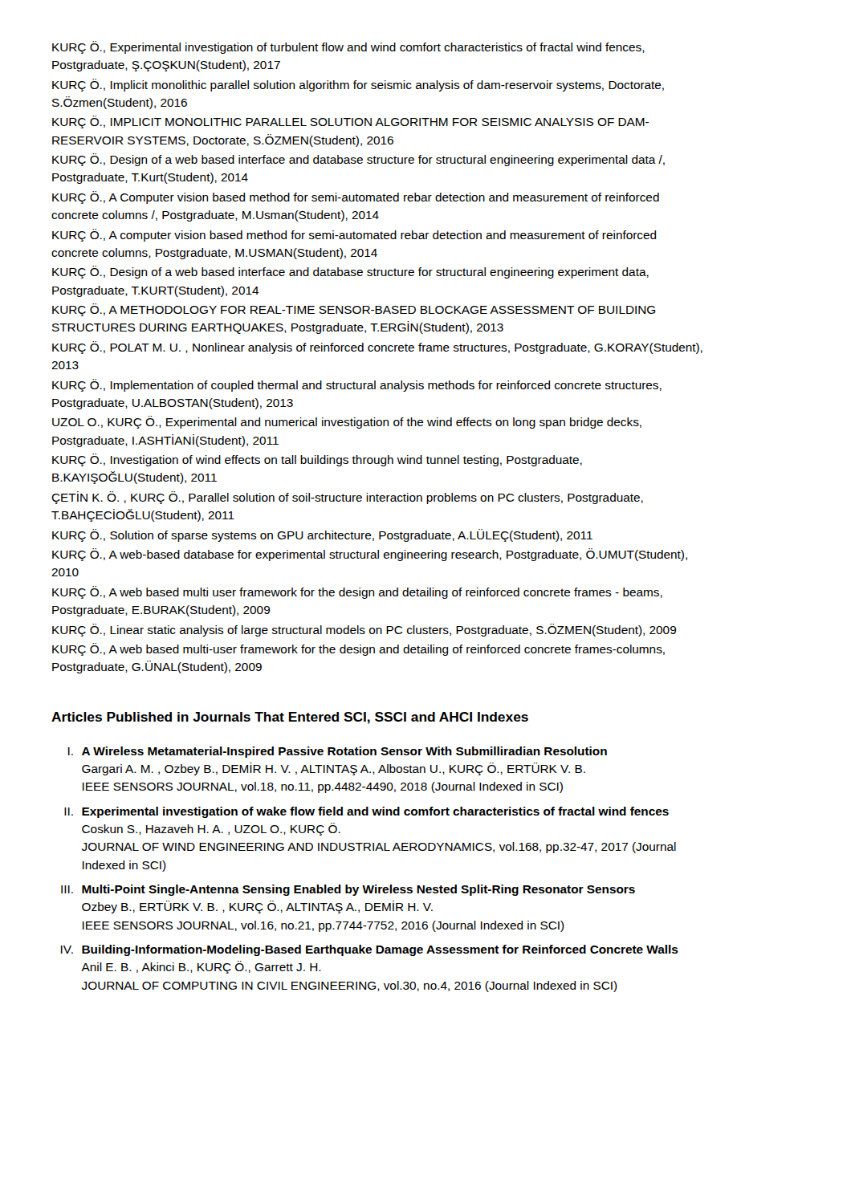KURÇ Ö., Experimental investigation of turbulent flow and wind comfort characteristics of fractal wind fences, Postgraduate, Ş.ÇOŞKUN(Student), 2017
KURÇ Ö., Implicit monolithic parallel solution algorithm for seismic analysis of dam-reservoir systems, Doctorate, S.Özmen(Student), 2016
KURÇ Ö., IMPLICIT MONOLITHIC PARALLEL SOLUTION ALGORITHM FOR SEISMIC ANALYSIS OF DAM-RESERVOIR SYSTEMS, Doctorate, S.ÖZMEN(Student), 2016
KURÇ Ö., Design of a web based interface and database structure for structural engineering experimental data /, Postgraduate, T.Kurt(Student), 2014
KURÇ Ö., A Computer vision based method for semi-automated rebar detection and measurement of reinforced concrete columns /, Postgraduate, M.Usman(Student), 2014
KURÇ Ö., A computer vision based method for semi-automated rebar detection and measurement of reinforced concrete columns, Postgraduate, M.USMAN(Student), 2014
KURÇ Ö., Design of a web based interface and database structure for structural engineering experiment data, Postgraduate, T.KURT(Student), 2014
KURÇ Ö., A METHODOLOGY FOR REAL-TIME SENSOR-BASED BLOCKAGE ASSESSMENT OF BUILDING STRUCTURES DURING EARTHQUAKES, Postgraduate, T.ERGİN(Student), 2013
KURÇ Ö., POLAT M. U. , Nonlinear analysis of reinforced concrete frame structures, Postgraduate, G.KORAY(Student), 2013
KURÇ Ö., Implementation of coupled thermal and structural analysis methods for reinforced concrete structures, Postgraduate, U.ALBOSTAN(Student), 2013
UZOL O., KURÇ Ö., Experimental and numerical investigation of the wind effects on long span bridge decks, Postgraduate, I.ASHTİANİ(Student), 2011
KURÇ Ö., Investigation of wind effects on tall buildings through wind tunnel testing, Postgraduate, B.KAYIŞOĞLU(Student), 2011
ÇETİN K. Ö. , KURÇ Ö., Parallel solution of soil-structure interaction problems on PC clusters, Postgraduate, T.BAHÇECİOĞLU(Student), 2011
KURÇ Ö., Solution of sparse systems on GPU architecture, Postgraduate, A.LÜLEÇ(Student), 2011
KURÇ Ö., A web-based database for experimental structural engineering research, Postgraduate, Ö.UMUT(Student), 2010
KURÇ Ö., A web based multi user framework for the design and detailing of reinforced concrete frames - beams, Postgraduate, E.BURAK(Student), 2009
KURÇ Ö., Linear static analysis of large structural models on PC clusters, Postgraduate, S.ÖZMEN(Student), 2009
KURÇ Ö., A web based multi-user framework for the design and detailing of reinforced concrete frames-columns, Postgraduate, G.ÜNAL(Student), 2009
Articles Published in Journals That Entered SCI, SSCI and AHCI Indexes
A Wireless Metamaterial-Inspired Passive Rotation Sensor With Submilliradian Resolution Gargari A. M. , Ozbey B., DEMİR H. V. , ALTINTAŞ A., Albostan U., KURÇ Ö., ERTÜRK V. B. IEEE SENSORS JOURNAL, vol.18, no.11, pp.4482-4490, 2018 (Journal Indexed in SCI)
Experimental investigation of wake flow field and wind comfort characteristics of fractal wind fences Coskun S., Hazaveh H. A. , UZOL O., KURÇ Ö. JOURNAL OF WIND ENGINEERING AND INDUSTRIAL AERODYNAMICS, vol.168, pp.32-47, 2017 (Journal Indexed in SCI)
Multi-Point Single-Antenna Sensing Enabled by Wireless Nested Split-Ring Resonator Sensors Ozbey B., ERTÜRK V. B. , KURÇ Ö., ALTINTAŞ A., DEMİR H. V. IEEE SENSORS JOURNAL, vol.16, no.21, pp.7744-7752, 2016 (Journal Indexed in SCI)
Building-Information-Modeling-Based Earthquake Damage Assessment for Reinforced Concrete Walls Anil E. B. , Akinci B., KURÇ Ö., Garrett J. H. JOURNAL OF COMPUTING IN CIVIL ENGINEERING, vol.30, no.4, 2016 (Journal Indexed in SCI)